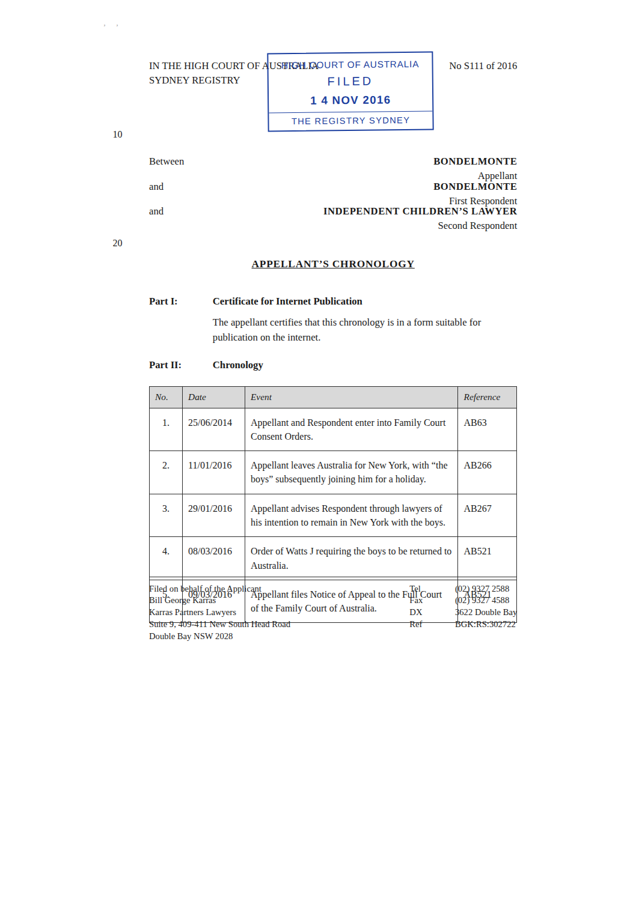, ,
10
20
IN THE HIGH COURT OF AUSTRALIA
SYDNEY REGISTRY
No S111 of 2016
HIGH COURT OF AUSTRALIA
FILED
1 4 NOV 2016
THE REGISTRY SYDNEY
Between BONDELMONTE
Appellant
and BONDELMONTE
First Respondent
and INDEPENDENT CHILDREN’S LAWYER
Second Respondent
APPELLANT’S CHRONOLOGY
Part I:
Certificate for Internet Publication
The appellant certifies that this chronology is in a form suitable for publication on the internet.
Part II:
Chronology
| No. | Date | Event | Reference |
| --- | --- | --- | --- |
| 1. | 25/06/2014 | Appellant and Respondent enter into Family Court Consent Orders. | AB63 |
| 2. | 11/01/2016 | Appellant leaves Australia for New York, with “the boys” subsequently joining him for a holiday. | AB266 |
| 3. | 29/01/2016 | Appellant advises Respondent through lawyers of his intention to remain in New York with the boys. | AB267 |
| 4. | 08/03/2016 | Order of Watts J requiring the boys to be returned to Australia. | AB521 |
| 5. | 09/03/2016 | Appellant files Notice of Appeal to the Full Court of the Family Court of Australia. | AB521 |
Filed on behalf of the Applicant Bill George Karras Karras Partners Lawyers Suite 9, 409-411 New South Head Road Double Bay NSW 2028
| Tel | (02) 9327 2588 |
| Fax | (02) 9327 4588 |
| DX | 3622 Double Bay |
| Ref | BGK:RS:302722 |